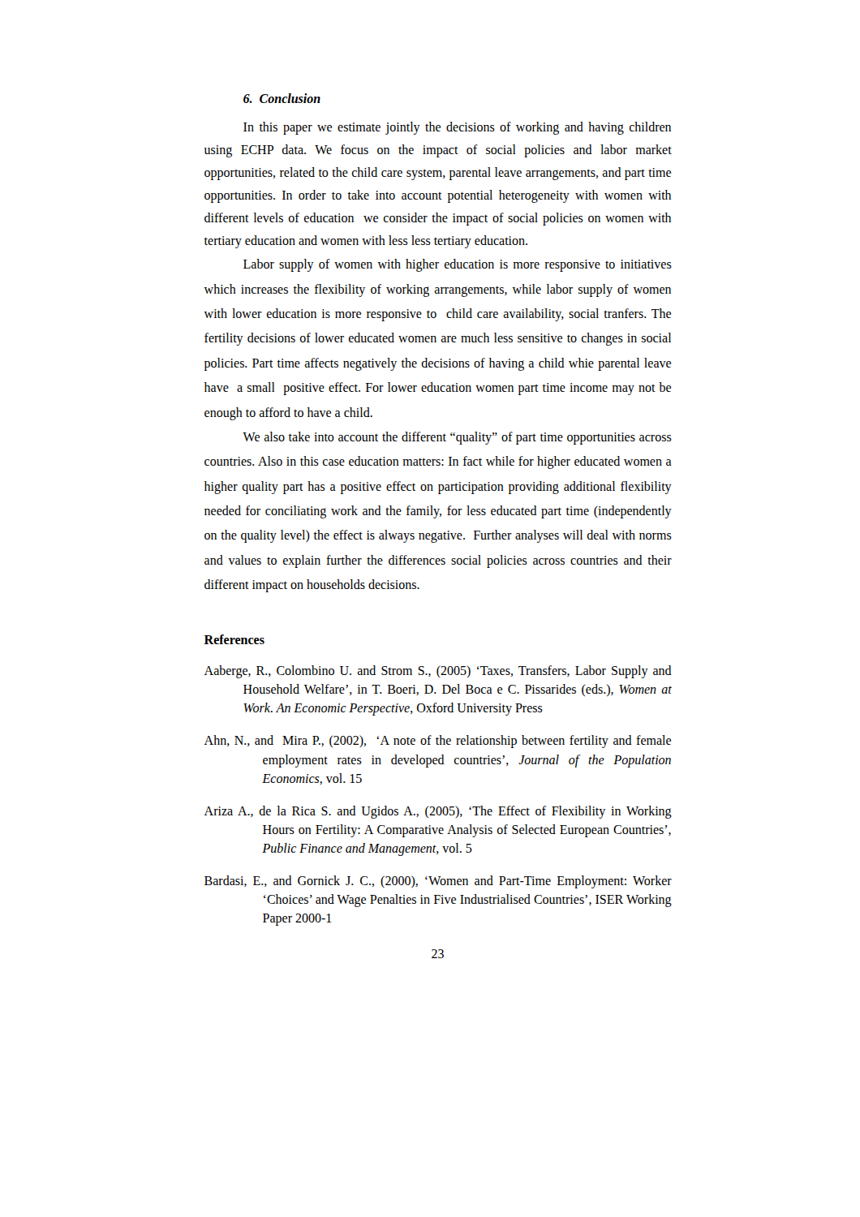6. Conclusion
In this paper we estimate jointly the decisions of working and having children using ECHP data. We focus on the impact of social policies and labor market opportunities, related to the child care system, parental leave arrangements, and part time opportunities. In order to take into account potential heterogeneity with women with different levels of education we consider the impact of social policies on women with tertiary education and women with less less tertiary education.
Labor supply of women with higher education is more responsive to initiatives which increases the flexibility of working arrangements, while labor supply of women with lower education is more responsive to child care availability, social tranfers. The fertility decisions of lower educated women are much less sensitive to changes in social policies. Part time affects negatively the decisions of having a child whie parental leave have a small positive effect. For lower education women part time income may not be enough to afford to have a child.
We also take into account the different “quality” of part time opportunities across countries. Also in this case education matters: In fact while for higher educated women a higher quality part has a positive effect on participation providing additional flexibility needed for conciliating work and the family, for less educated part time (independently on the quality level) the effect is always negative. Further analyses will deal with norms and values to explain further the differences social policies across countries and their different impact on households decisions.
References
Aaberge, R., Colombino U. and Strom S., (2005) ‘Taxes, Transfers, Labor Supply and Household Welfare’, in T. Boeri, D. Del Boca e C. Pissarides (eds.), Women at Work. An Economic Perspective, Oxford University Press
Ahn, N., and Mira P., (2002), ‘A note of the relationship between fertility and female employment rates in developed countries’, Journal of the Population Economics, vol. 15
Ariza A., de la Rica S. and Ugidos A., (2005), ‘The Effect of Flexibility in Working Hours on Fertility: A Comparative Analysis of Selected European Countries’, Public Finance and Management, vol. 5
Bardasi, E., and Gornick J. C., (2000), ‘Women and Part-Time Employment: Worker ‘Choices’ and Wage Penalties in Five Industrialised Countries’, ISER Working Paper 2000-1
23